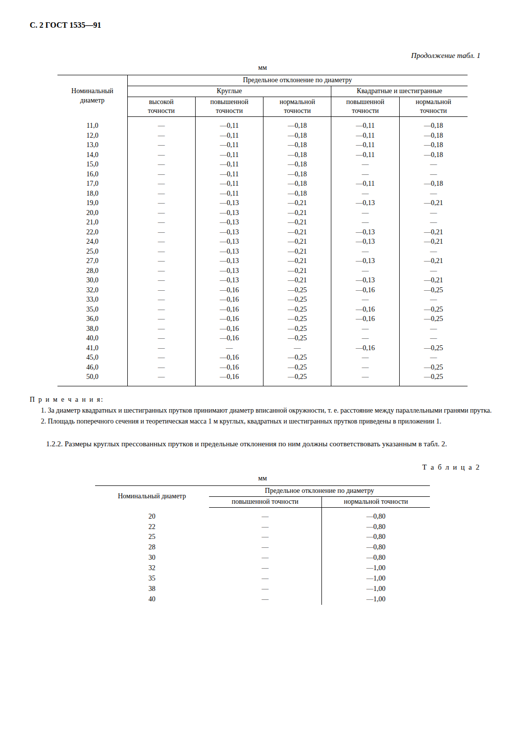С. 2 ГОСТ 1535—91
Продолжение табл. 1
мм
| Номинальный диаметр | Предельное отклонение по диаметру |
| --- | --- |
| Круглые | Квадратные и шестигранные |
| высокой точности | повышенной точности | нормальной точности | повышенной точности | нормальной точности |
| 11,0 | — | —0,11 | —0,18 | —0,11 | —0,18 |
| 12,0 | — | —0,11 | —0,18 | —0,11 | —0,18 |
| 13,0 | — | —0,11 | —0,18 | —0,11 | —0,18 |
| 14,0 | — | —0,11 | —0,18 | —0,11 | —0,18 |
| 15,0 | — | —0,11 | —0,18 | — | — |
| 16,0 | — | —0,11 | —0,18 | — | — |
| 17,0 | — | —0,11 | —0,18 | —0,11 | —0,18 |
| 18,0 | — | —0,11 | —0,18 | — | — |
| 19,0 | — | —0,13 | —0,21 | —0,13 | —0,21 |
| 20,0 | — | —0,13 | —0,21 | — | — |
| 21,0 | — | —0,13 | —0,21 | — | — |
| 22,0 | — | —0,13 | —0,21 | —0,13 | —0,21 |
| 24,0 | — | —0,13 | —0,21 | —0,13 | —0,21 |
| 25,0 | — | —0,13 | —0,21 | — | — |
| 27,0 | — | —0,13 | —0,21 | —0,13 | —0,21 |
| 28,0 | — | —0,13 | —0,21 | — | — |
| 30,0 | — | —0,13 | —0,21 | —0,13 | —0,21 |
| 32,0 | — | —0,16 | —0,25 | —0,16 | —0,25 |
| 33,0 | — | —0,16 | —0,25 | — | — |
| 35,0 | — | —0,16 | —0,25 | —0,16 | —0,25 |
| 36,0 | — | —0,16 | —0,25 | —0,16 | —0,25 |
| 38,0 | — | —0,16 | —0,25 | — | — |
| 40,0 | — | —0,16 | —0,25 | — | — |
| 41,0 | — | — | — | —0,16 | —0,25 |
| 45,0 | — | —0,16 | —0,25 | — | — |
| 46,0 | — | —0,16 | —0,25 | — | —0,25 |
| 50,0 | — | —0,16 | —0,25 | — | —0,25 |
П р и м е ч а н и я:
1. За диаметр квадратных и шестигранных прутков принимают диаметр вписанной окружности, т. е. расстояние между параллельными гранями прутка.
2. Площадь поперечного сечения и теоретическая масса 1 м круглых, квадратных и шестигранных прутков приведены в приложении 1.
1.2.2. Размеры круглых прессованных прутков и предельные отклонения по ним должны соответствовать указанным в табл. 2.
Т а б л и ц а 2
мм
| Номинальный диаметр | Предельное отклонение по диаметру |
| --- | --- |
| повышенной точности | нормальной точности |
| 20 | — | —0,80 |
| 22 | — | —0,80 |
| 25 | — | —0,80 |
| 28 | — | —0,80 |
| 30 | — | —0,80 |
| 32 | — | —1,00 |
| 35 | — | —1,00 |
| 38 | — | —1,00 |
| 40 | — | —1,00 |